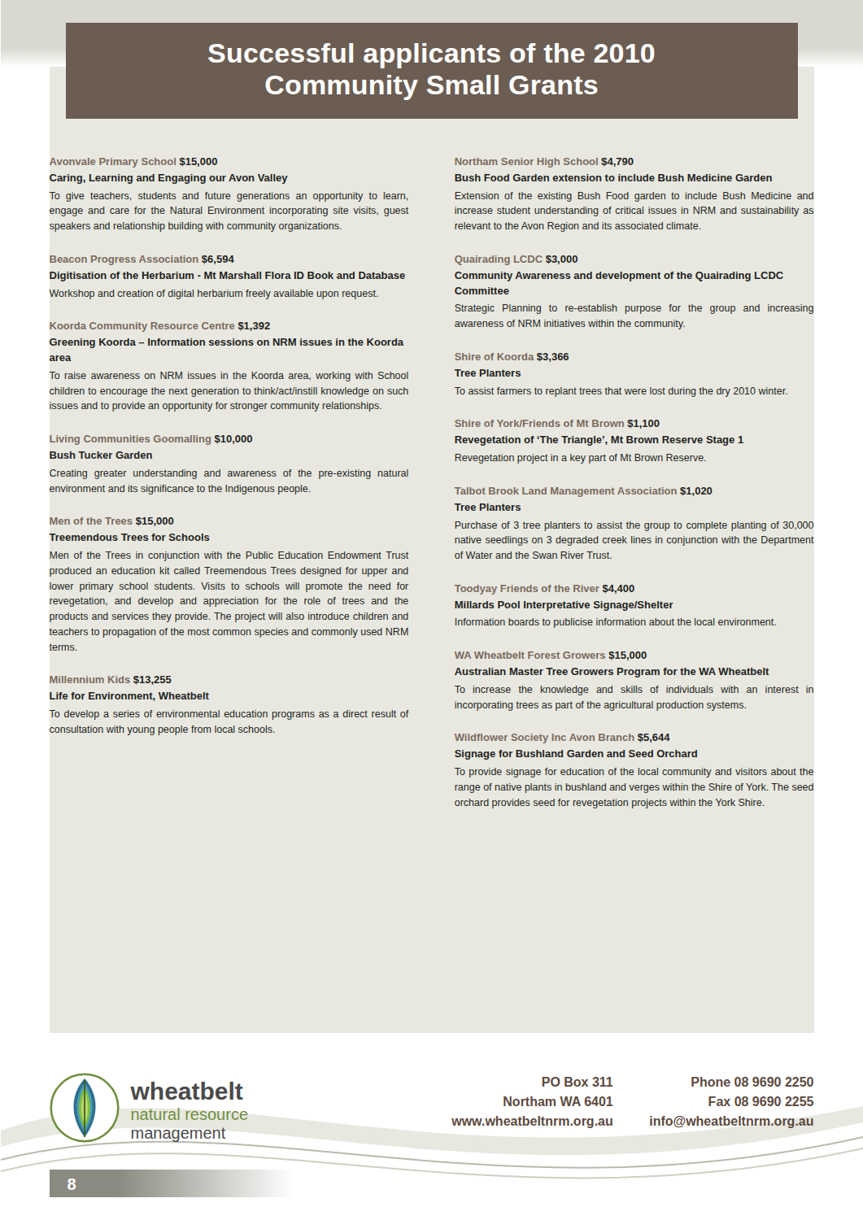Successful applicants of the 2010
Community Small Grants
Avonvale Primary School $15,000
Caring, Learning and Engaging our Avon Valley
To give teachers, students and future generations an opportunity to learn, engage and care for the Natural Environment incorporating site visits, guest speakers and relationship building with community organizations.
Beacon Progress Association $6,594
Digitisation of the Herbarium - Mt Marshall Flora ID Book and Database
Workshop and creation of digital herbarium freely available upon request.
Koorda Community Resource Centre $1,392
Greening Koorda – Information sessions on NRM issues in the Koorda area
To raise awareness on NRM issues in the Koorda area, working with School children to encourage the next generation to think/act/instill knowledge on such issues and to provide an opportunity for stronger community relationships.
Living Communities Goomalling $10,000
Bush Tucker Garden
Creating greater understanding and awareness of the pre-existing natural environment and its significance to the Indigenous people.
Men of the Trees $15,000
Treemendous Trees for Schools
Men of the Trees in conjunction with the Public Education Endowment Trust produced an education kit called Treemendous Trees designed for upper and lower primary school students. Visits to schools will promote the need for revegetation, and develop and appreciation for the role of trees and the products and services they provide. The project will also introduce children and teachers to propagation of the most common species and commonly used NRM terms.
Millennium Kids $13,255
Life for Environment, Wheatbelt
To develop a series of environmental education programs as a direct result of consultation with young people from local schools.
Northam Senior High School $4,790
Bush Food Garden extension to include Bush Medicine Garden
Extension of the existing Bush Food garden to include Bush Medicine and increase student understanding of critical issues in NRM and sustainability as relevant to the Avon Region and its associated climate.
Quairading LCDC $3,000
Community Awareness and development of the Quairading LCDC Committee
Strategic Planning to re-establish purpose for the group and increasing awareness of NRM initiatives within the community.
Shire of Koorda $3,366
Tree Planters
To assist farmers to replant trees that were lost during the dry 2010 winter.
Shire of York/Friends of Mt Brown $1,100
Revegetation of ‘The Triangle’, Mt Brown Reserve Stage 1
Revegetation project in a key part of Mt Brown Reserve.
Talbot Brook Land Management Association $1,020
Tree Planters
Purchase of 3 tree planters to assist the group to complete planting of 30,000 native seedlings on 3 degraded creek lines in conjunction with the Department of Water and the Swan River Trust.
Toodyay Friends of the River $4,400
Millards Pool Interpretative Signage/Shelter
Information boards to publicise information about the local environment.
WA Wheatbelt Forest Growers $15,000
Australian Master Tree Growers Program for the WA Wheatbelt
To increase the knowledge and skills of individuals with an interest in incorporating trees as part of the agricultural production systems.
Wildflower Society Inc Avon Branch $5,644
Signage for Bushland Garden and Seed Orchard
To provide signage for education of the local community and visitors about the range of native plants in bushland and verges within the Shire of York. The seed orchard provides seed for revegetation projects within the York Shire.
wheatbelt
natural resource
management
PO Box 311
Northam WA 6401
www.wheatbeltnrm.org.au
Phone 08 9690 2250
Fax 08 9690 2255
info@wheatbeltnrm.org.au
8